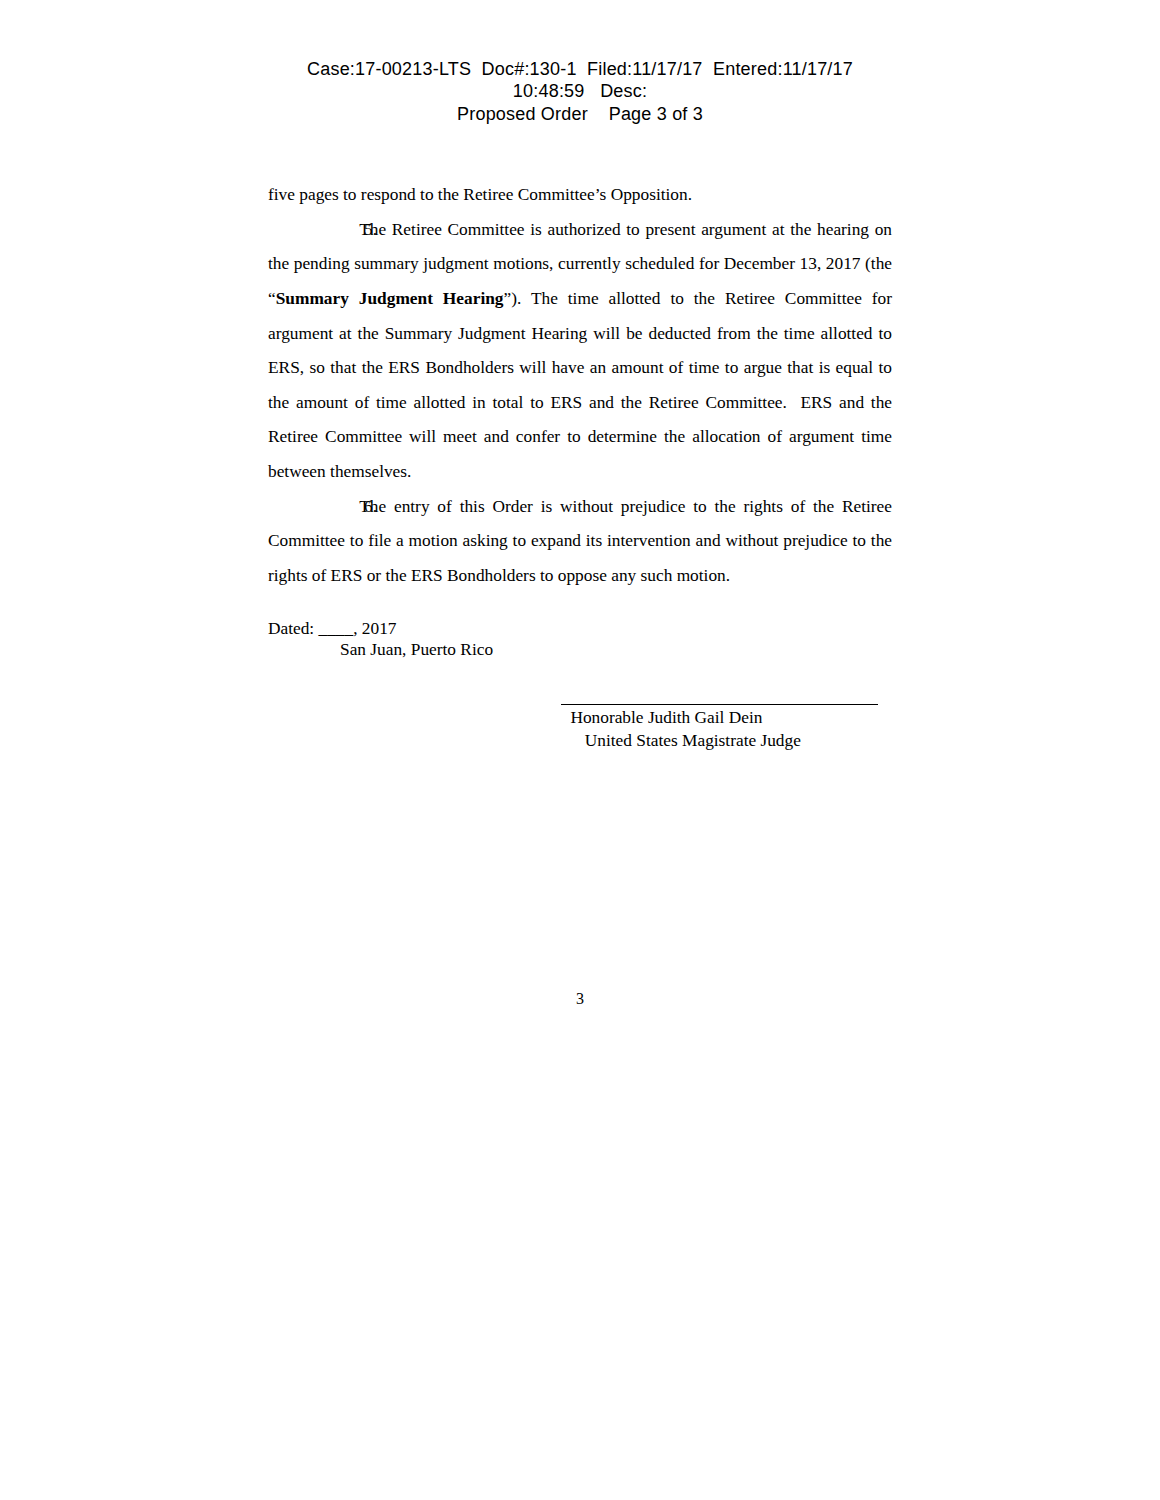Case:17-00213-LTS Doc#:130-1 Filed:11/17/17 Entered:11/17/17 10:48:59 Desc:
Proposed Order Page 3 of 3
five pages to respond to the Retiree Committee’s Opposition.
5. The Retiree Committee is authorized to present argument at the hearing on the pending summary judgment motions, currently scheduled for December 13, 2017 (the “Summary Judgment Hearing”). The time allotted to the Retiree Committee for argument at the Summary Judgment Hearing will be deducted from the time allotted to ERS, so that the ERS Bondholders will have an amount of time to argue that is equal to the amount of time allotted in total to ERS and the Retiree Committee. ERS and the Retiree Committee will meet and confer to determine the allocation of argument time between themselves.
6. The entry of this Order is without prejudice to the rights of the Retiree Committee to file a motion asking to expand its intervention and without prejudice to the rights of ERS or the ERS Bondholders to oppose any such motion.
Dated: ____, 2017 San Juan, Puerto Rico
Honorable Judith Gail Dein
United States Magistrate Judge
3